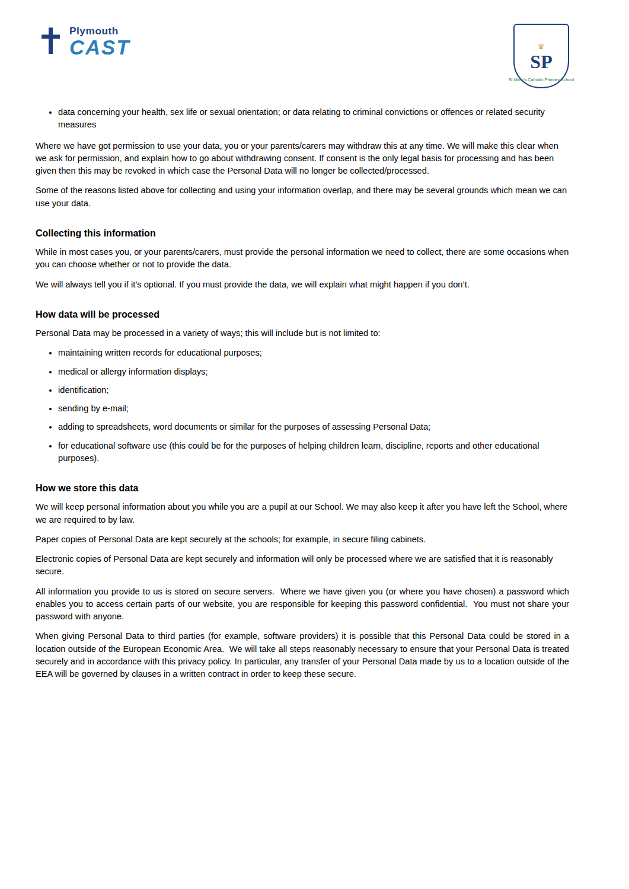✝
Plymouth
CAST
♛
SP
St Mary's Catholic Primary School
data concerning your health, sex life or sexual orientation; or data relating to criminal convictions or offences or related security measures
Where we have got permission to use your data, you or your parents/carers may withdraw this at any time. We will make this clear when we ask for permission, and explain how to go about withdrawing consent. If consent is the only legal basis for processing and has been given then this may be revoked in which case the Personal Data will no longer be collected/processed.
Some of the reasons listed above for collecting and using your information overlap, and there may be several grounds which mean we can use your data.
Collecting this information
While in most cases you, or your parents/carers, must provide the personal information we need to collect, there are some occasions when you can choose whether or not to provide the data.
We will always tell you if it’s optional. If you must provide the data, we will explain what might happen if you don’t.
How data will be processed
Personal Data may be processed in a variety of ways; this will include but is not limited to:
maintaining written records for educational purposes;
medical or allergy information displays;
identification;
sending by e-mail;
adding to spreadsheets, word documents or similar for the purposes of assessing Personal Data;
for educational software use (this could be for the purposes of helping children learn, discipline, reports and other educational purposes).
How we store this data
We will keep personal information about you while you are a pupil at our School. We may also keep it after you have left the School, where we are required to by law.
Paper copies of Personal Data are kept securely at the schools; for example, in secure filing cabinets.
Electronic copies of Personal Data are kept securely and information will only be processed where we are satisfied that it is reasonably secure.
All information you provide to us is stored on secure servers. Where we have given you (or where you have chosen) a password which enables you to access certain parts of our website, you are responsible for keeping this password confidential. You must not share your password with anyone.
When giving Personal Data to third parties (for example, software providers) it is possible that this Personal Data could be stored in a location outside of the European Economic Area. We will take all steps reasonably necessary to ensure that your Personal Data is treated securely and in accordance with this privacy policy. In particular, any transfer of your Personal Data made by us to a location outside of the EEA will be governed by clauses in a written contract in order to keep these secure.